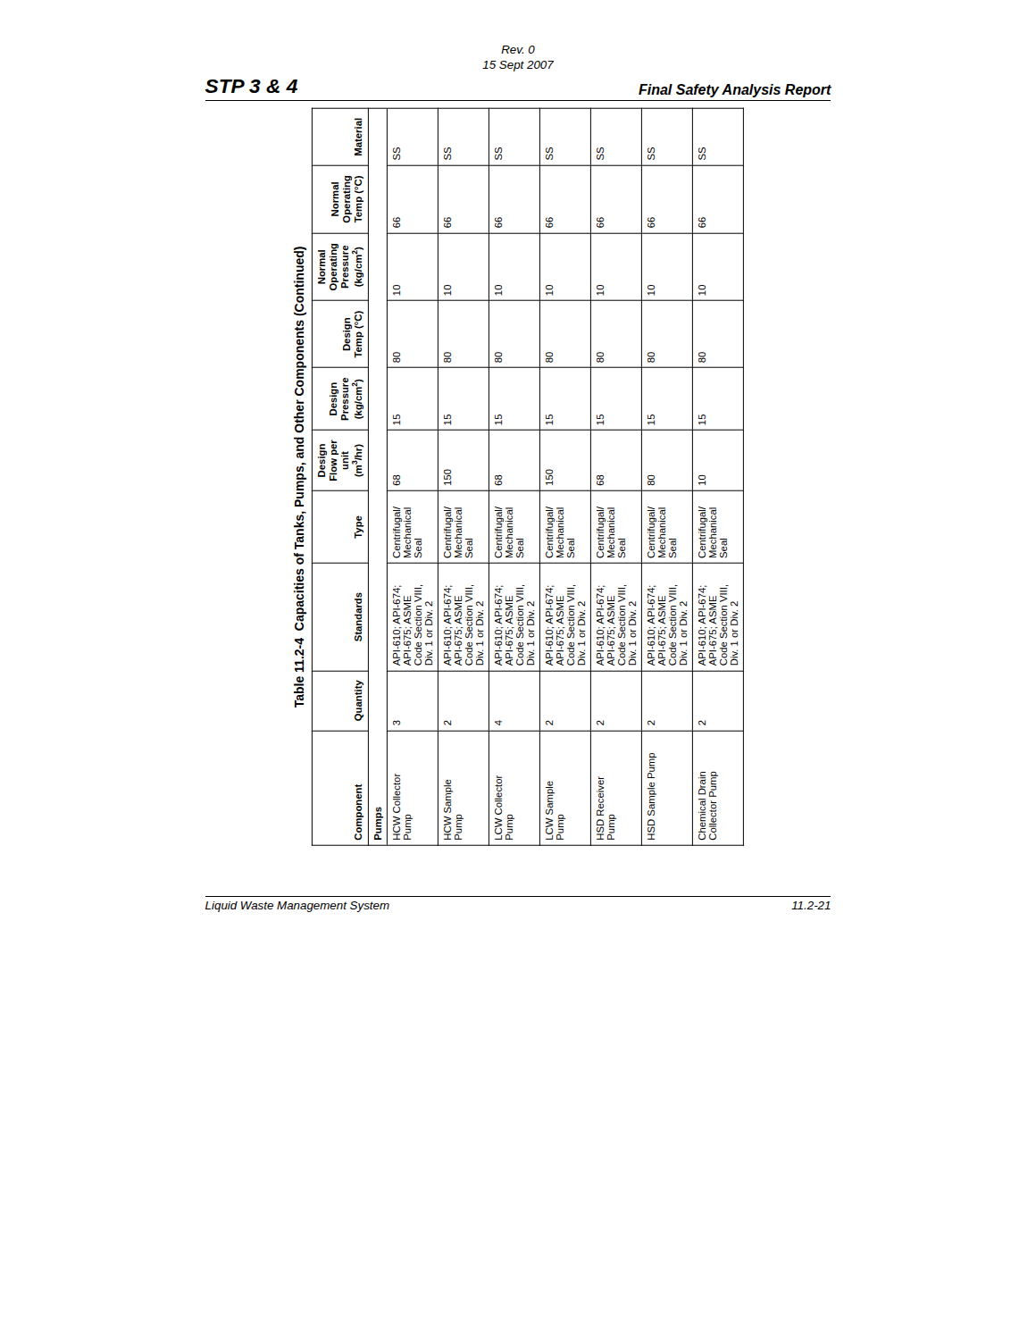Rev. 0
15 Sept 2007
STP 3 & 4
Final Safety Analysis Report
Table 11.2-4 Capacities of Tanks, Pumps, and Other Components (Continued)
| Component | Quantity | Standards | Type | Design Flow per unit (m 3 /hr) | Design Pressure (kg/cm 2 ) | Design Temp (°C) | Normal Operating Pressure (kg/cm 2 ) | Normal Operating Temp (°C) | Material |
| --- | --- | --- | --- | --- | --- | --- | --- | --- | --- |
| Pumps |
| HCW Collector Pump | 3 | API-610; API-674; API-675; ASME Code Section VIII, Div. 1 or Div. 2 | Centrifugal/ Mechanical Seal | 68 | 15 | 80 | 10 | 66 | SS |
| HCW Sample Pump | 2 | API-610; API-674; API-675; ASME Code Section VIII, Div. 1 or Div. 2 | Centrifugal/ Mechanical Seal | 150 | 15 | 80 | 10 | 66 | SS |
| LCW Collector Pump | 4 | API-610; API-674; API-675; ASME Code Section VIII, Div. 1 or Div. 2 | Centrifugal/ Mechanical Seal | 68 | 15 | 80 | 10 | 66 | SS |
| LCW Sample Pump | 2 | API-610; API-674; API-675; ASME Code Section VIII, Div. 1 or Div. 2 | Centrifugal/ Mechanical Seal | 150 | 15 | 80 | 10 | 66 | SS |
| HSD Receiver Pump | 2 | API-610; API-674; API-675; ASME Code Section VIII, Div. 1 or Div. 2 | Centrifugal/ Mechanical Seal | 68 | 15 | 80 | 10 | 66 | SS |
| HSD Sample Pump | 2 | API-610; API-674; API-675; ASME Code Section VIII, Div. 1 or Div. 2 | Centrifugal/ Mechanical Seal | 80 | 15 | 80 | 10 | 66 | SS |
| Chemical Drain Collector Pump | 2 | API-610; API-674; API-675; ASME Code Section VIII, Div. 1 or Div. 2 | Centrifugal/ Mechanical Seal | 10 | 15 | 80 | 10 | 66 | SS |
Liquid Waste Management System
11.2-21